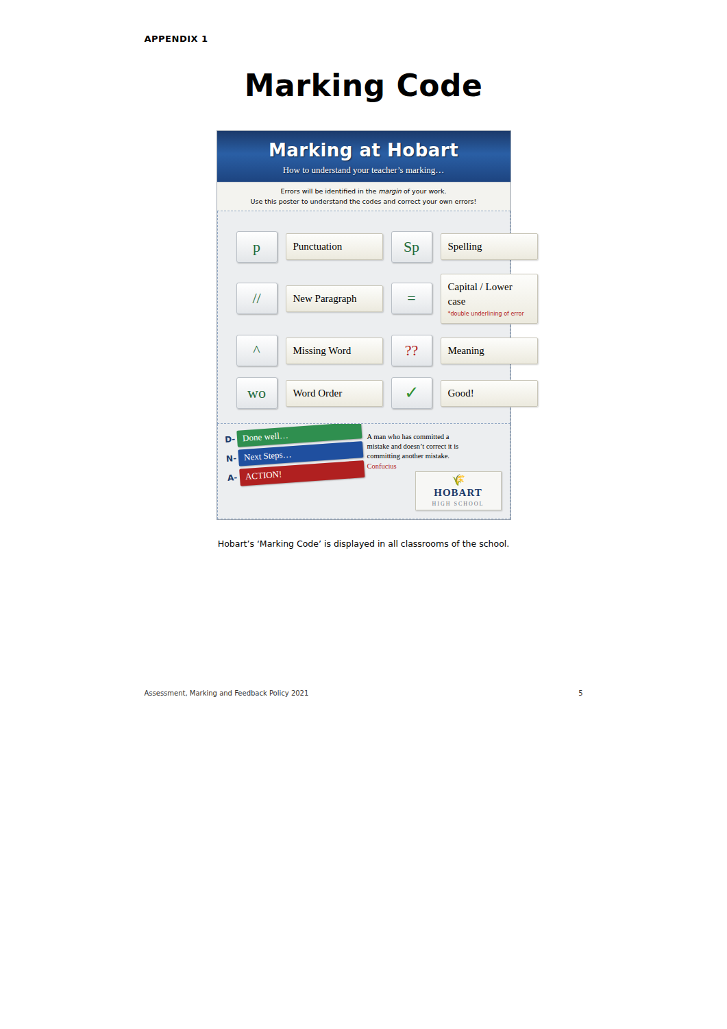APPENDIX 1
Marking Code
Marking at Hobart
How to understand your teacher’s marking…
Errors will be identified in the margin of your work.
Use this poster to understand the codes and correct your own errors!
| p | Punctuation | Sp | Spelling |
| // | New Paragraph | = | Capital / Lower case *double underlining of error |
| ^ | Missing Word | ?? | Meaning |
| wo | Word Order | ✓ | Good! |
D-
Done well…
N-
Next Steps…
A-
ACTION!
A man who has committed a mistake and doesn’t correct it is committing another mistake. Confucius
🌾
HOBART
HIGH SCHOOL
Hobart’s ‘Marking Code’ is displayed in all classrooms of the school.
Assessment, Marking and Feedback Policy 2021 5